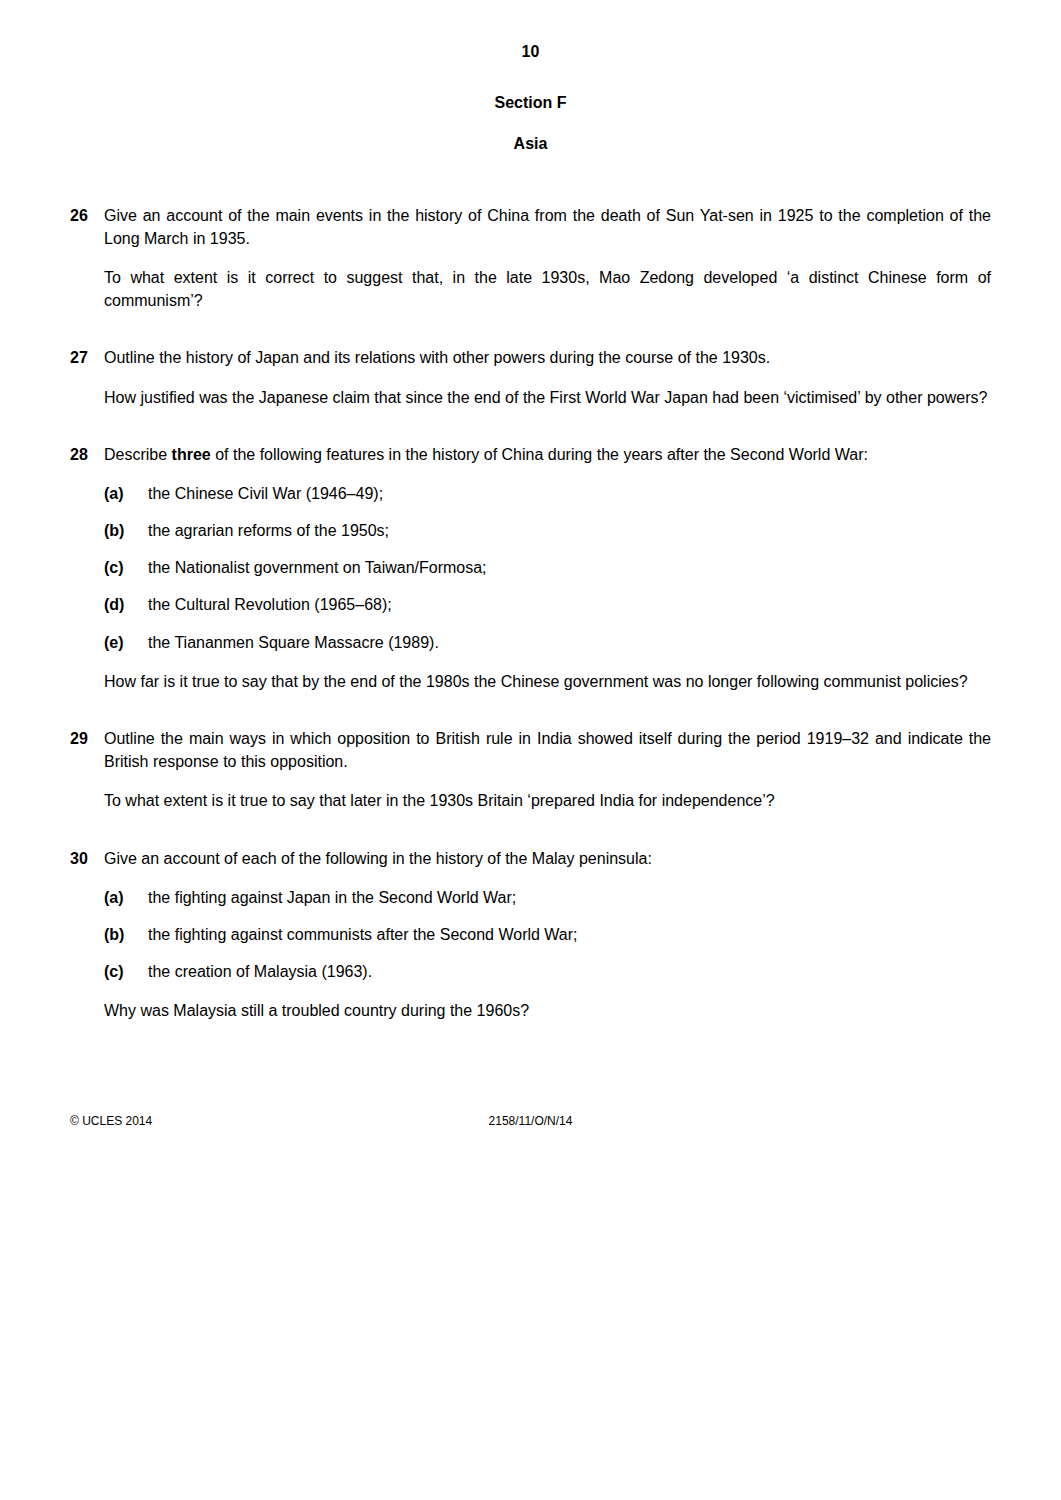10
Section F
Asia
26
Give an account of the main events in the history of China from the death of Sun Yat-sen in 1925 to the completion of the Long March in 1935.
To what extent is it correct to suggest that, in the late 1930s, Mao Zedong developed ‘a distinct Chinese form of communism’?
27
Outline the history of Japan and its relations with other powers during the course of the 1930s.
How justified was the Japanese claim that since the end of the First World War Japan had been ‘victimised’ by other powers?
28
Describe three of the following features in the history of China during the years after the Second World War:
(a) the Chinese Civil War (1946–49);
(b) the agrarian reforms of the 1950s;
(c) the Nationalist government on Taiwan/Formosa;
(d) the Cultural Revolution (1965–68);
(e) the Tiananmen Square Massacre (1989).
How far is it true to say that by the end of the 1980s the Chinese government was no longer following communist policies?
29
Outline the main ways in which opposition to British rule in India showed itself during the period 1919–32 and indicate the British response to this opposition.
To what extent is it true to say that later in the 1930s Britain ‘prepared India for independence’?
30
Give an account of each of the following in the history of the Malay peninsula:
(a) the fighting against Japan in the Second World War;
(b) the fighting against communists after the Second World War;
(c) the creation of Malaysia (1963).
Why was Malaysia still a troubled country during the 1960s?
© UCLES 2014
2158/11/O/N/14
© UCLES 2014